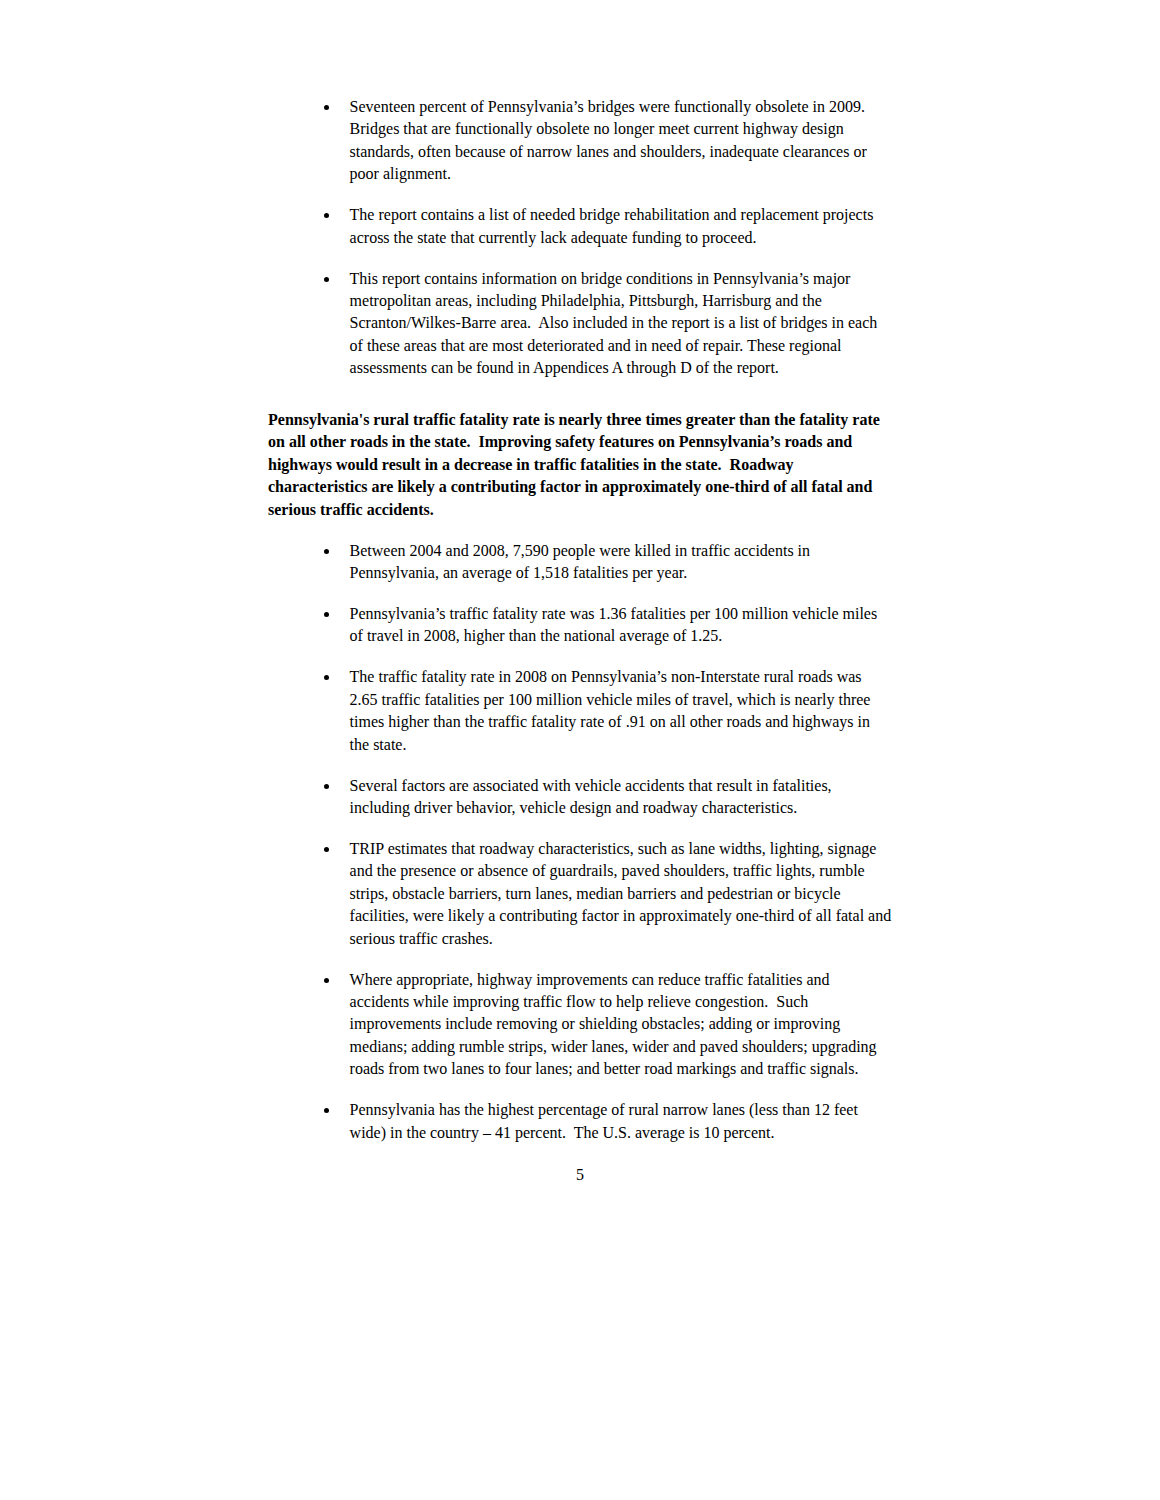Seventeen percent of Pennsylvania’s bridges were functionally obsolete in 2009. Bridges that are functionally obsolete no longer meet current highway design standards, often because of narrow lanes and shoulders, inadequate clearances or poor alignment.
The report contains a list of needed bridge rehabilitation and replacement projects across the state that currently lack adequate funding to proceed.
This report contains information on bridge conditions in Pennsylvania’s major metropolitan areas, including Philadelphia, Pittsburgh, Harrisburg and the Scranton/Wilkes-Barre area. Also included in the report is a list of bridges in each of these areas that are most deteriorated and in need of repair. These regional assessments can be found in Appendices A through D of the report.
Pennsylvania's rural traffic fatality rate is nearly three times greater than the fatality rate on all other roads in the state. Improving safety features on Pennsylvania’s roads and highways would result in a decrease in traffic fatalities in the state. Roadway characteristics are likely a contributing factor in approximately one-third of all fatal and serious traffic accidents.
Between 2004 and 2008, 7,590 people were killed in traffic accidents in Pennsylvania, an average of 1,518 fatalities per year.
Pennsylvania’s traffic fatality rate was 1.36 fatalities per 100 million vehicle miles of travel in 2008, higher than the national average of 1.25.
The traffic fatality rate in 2008 on Pennsylvania’s non-Interstate rural roads was 2.65 traffic fatalities per 100 million vehicle miles of travel, which is nearly three times higher than the traffic fatality rate of .91 on all other roads and highways in the state.
Several factors are associated with vehicle accidents that result in fatalities, including driver behavior, vehicle design and roadway characteristics.
TRIP estimates that roadway characteristics, such as lane widths, lighting, signage and the presence or absence of guardrails, paved shoulders, traffic lights, rumble strips, obstacle barriers, turn lanes, median barriers and pedestrian or bicycle facilities, were likely a contributing factor in approximately one-third of all fatal and serious traffic crashes.
Where appropriate, highway improvements can reduce traffic fatalities and accidents while improving traffic flow to help relieve congestion. Such improvements include removing or shielding obstacles; adding or improving medians; adding rumble strips, wider lanes, wider and paved shoulders; upgrading roads from two lanes to four lanes; and better road markings and traffic signals.
Pennsylvania has the highest percentage of rural narrow lanes (less than 12 feet wide) in the country – 41 percent. The U.S. average is 10 percent.
5